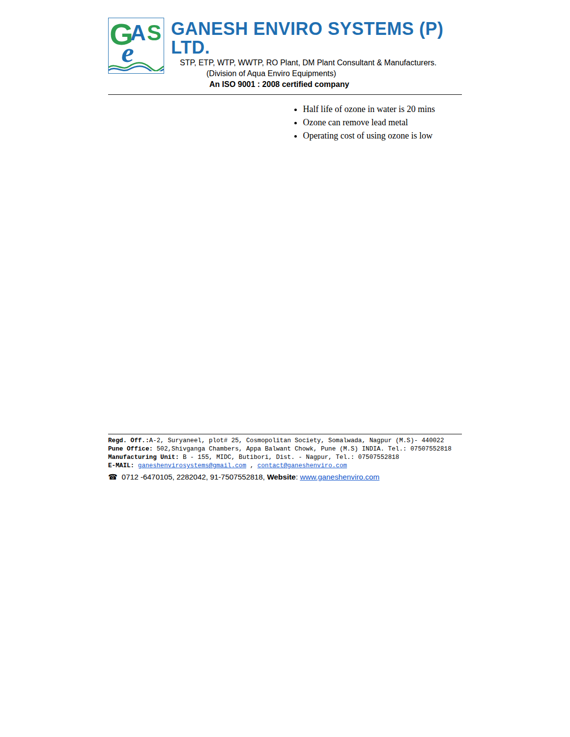G A S e
GANESH ENVIRO SYSTEMS (P) LTD.
STP, ETP, WTP, WWTP, RO Plant, DM Plant Consultant & Manufacturers.
(Division of Aqua Enviro Equipments)
An ISO 9001 : 2008 certified company
Half life of ozone in water is 20 mins
Ozone can remove lead metal
Operating cost of using ozone is low
Regd. Off.: A-2, Suryaneel, plot# 25, Cosmopolitan Society, Somalwada, Nagpur (M.S)- 440022
Pune Office: 502,Shivganga Chambers, Appa Balwant Chowk, Pune (M.S) INDIA. Tel.: 07507552818
Manufacturing Unit: B - 155, MIDC, Butibori, Dist. - Nagpur, Tel.: 07507552818
E-MAIL: ganeshenvirosystems@gmail.com , contact@ganeshenviro.com
☎ 0712 -6470105, 2282042, 91-7507552818, Website: www.ganeshenviro.com